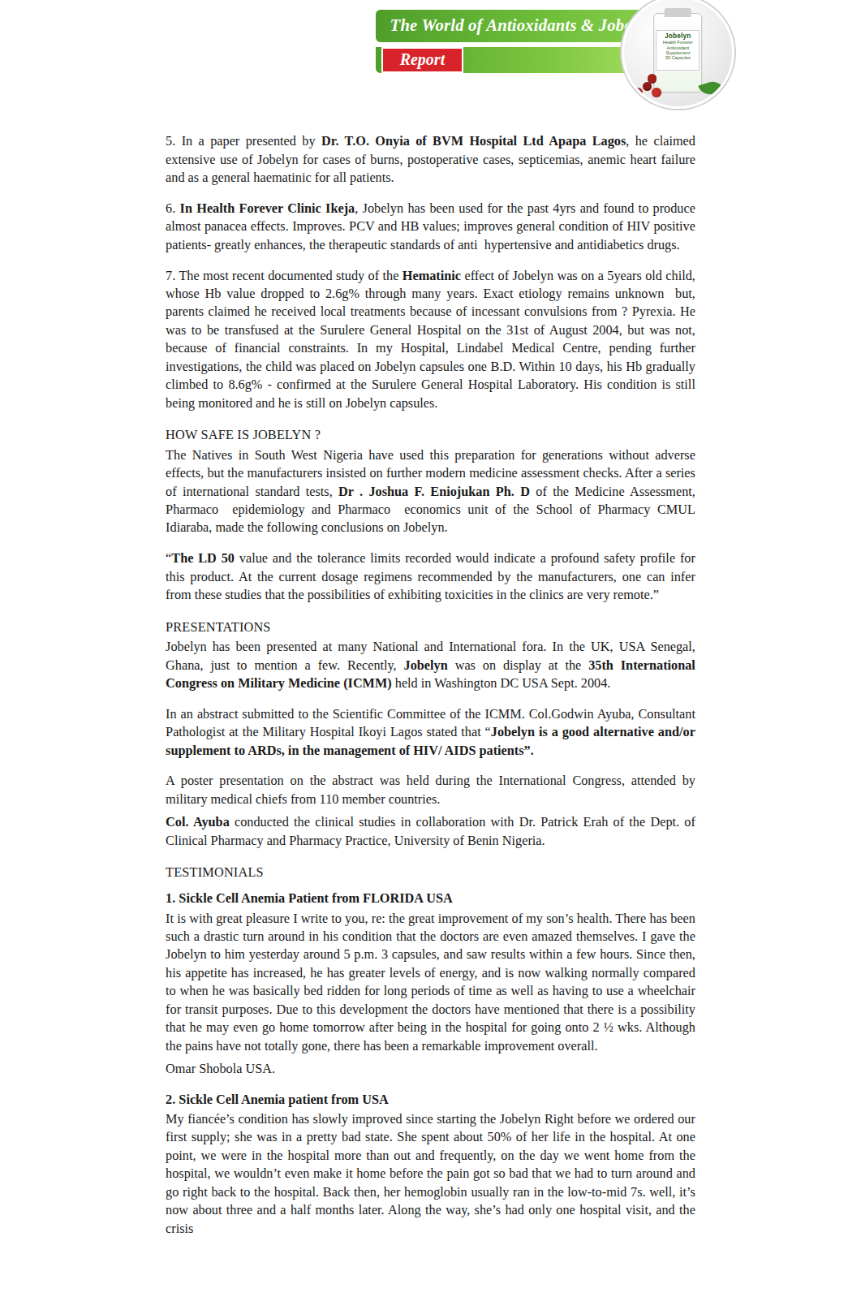The World of Antioxidants & Jobelyn
Report
Jobelyn Health Forever
Antioxidant
Supplement
30 Capsules
5. In a paper presented by Dr. T.O. Onyia of BVM Hospital Ltd Apapa Lagos, he claimed extensive use of Jobelyn for cases of burns, postoperative cases, septicemias, anemic heart failure and as a general haematinic for all patients.
6. In Health Forever Clinic Ikeja, Jobelyn has been used for the past 4yrs and found to produce almost panacea effects. Improves. PCV and HB values; improves general condition of HIV positive patients- greatly enhances, the therapeutic standards of anti hypertensive and antidiabetics drugs.
7. The most recent documented study of the Hematinic effect of Jobelyn was on a 5years old child, whose Hb value dropped to 2.6g% through many years. Exact etiology remains unknown but, parents claimed he received local treatments because of incessant convulsions from ? Pyrexia. He was to be transfused at the Surulere General Hospital on the 31st of August 2004, but was not, because of financial constraints. In my Hospital, Lindabel Medical Centre, pending further investigations, the child was placed on Jobelyn capsules one B.D. Within 10 days, his Hb gradually climbed to 8.6g% - confirmed at the Surulere General Hospital Laboratory. His condition is still being monitored and he is still on Jobelyn capsules.
HOW SAFE IS JOBELYN ?
The Natives in South West Nigeria have used this preparation for generations without adverse effects, but the manufacturers insisted on further modern medicine assessment checks. After a series of international standard tests, Dr . Joshua F. Eniojukan Ph. D of the Medicine Assessment, Pharmaco epidemiology and Pharmaco economics unit of the School of Pharmacy CMUL Idiaraba, made the following conclusions on Jobelyn.
“The LD 50 value and the tolerance limits recorded would indicate a profound safety profile for this product. At the current dosage regimens recommended by the manufacturers, one can infer from these studies that the possibilities of exhibiting toxicities in the clinics are very remote.”
PRESENTATIONS
Jobelyn has been presented at many National and International fora. In the UK, USA Senegal, Ghana, just to mention a few. Recently, Jobelyn was on display at the 35th International Congress on Military Medicine (ICMM) held in Washington DC USA Sept. 2004.
In an abstract submitted to the Scientific Committee of the ICMM. Col.Godwin Ayuba, Consultant Pathologist at the Military Hospital Ikoyi Lagos stated that “Jobelyn is a good alternative and/or supplement to ARDs, in the management of HIV/ AIDS patients”.
A poster presentation on the abstract was held during the International Congress, attended by military medical chiefs from 110 member countries.
Col. Ayuba conducted the clinical studies in collaboration with Dr. Patrick Erah of the Dept. of Clinical Pharmacy and Pharmacy Practice, University of Benin Nigeria.
TESTIMONIALS
1. Sickle Cell Anemia Patient from FLORIDA USA
It is with great pleasure I write to you, re: the great improvement of my son’s health. There has been such a drastic turn around in his condition that the doctors are even amazed themselves. I gave the Jobelyn to him yesterday around 5 p.m. 3 capsules, and saw results within a few hours. Since then, his appetite has increased, he has greater levels of energy, and is now walking normally compared to when he was basically bed ridden for long periods of time as well as having to use a wheelchair for transit purposes. Due to this development the doctors have mentioned that there is a possibility that he may even go home tomorrow after being in the hospital for going onto 2 ½ wks. Although the pains have not totally gone, there has been a remarkable improvement overall.
Omar Shobola USA.
2. Sickle Cell Anemia patient from USA
My fiancée’s condition has slowly improved since starting the Jobelyn Right before we ordered our first supply; she was in a pretty bad state. She spent about 50% of her life in the hospital. At one point, we were in the hospital more than out and frequently, on the day we went home from the hospital, we wouldn’t even make it home before the pain got so bad that we had to turn around and go right back to the hospital. Back then, her hemoglobin usually ran in the low-to-mid 7s. well, it’s now about three and a half months later. Along the way, she’s had only one hospital visit, and the crisis